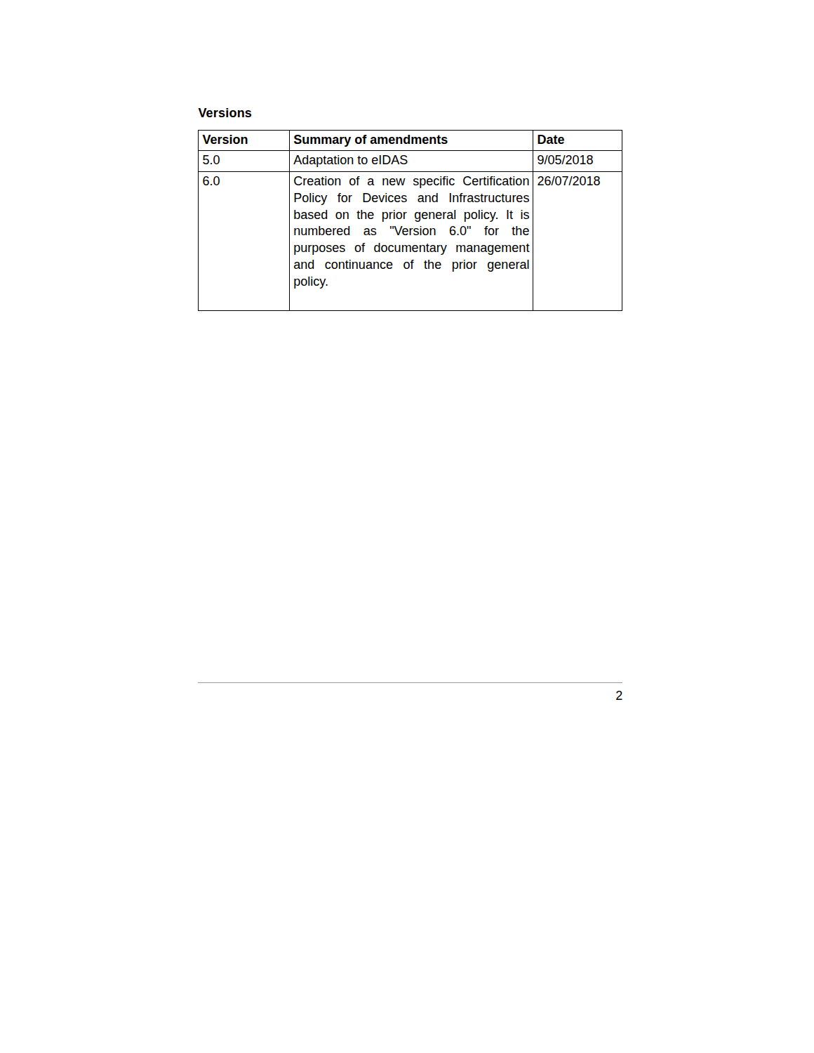Versions
| Version | Summary of amendments | Date |
| --- | --- | --- |
| 5.0 | Adaptation to eIDAS | 9/05/2018 |
| 6.0 | Creation of a new specific Certification Policy for Devices and Infrastructures based on the prior general policy. It is numbered as "Version 6.0" for the purposes of documentary management and continuance of the prior general policy. | 26/07/2018 |
2